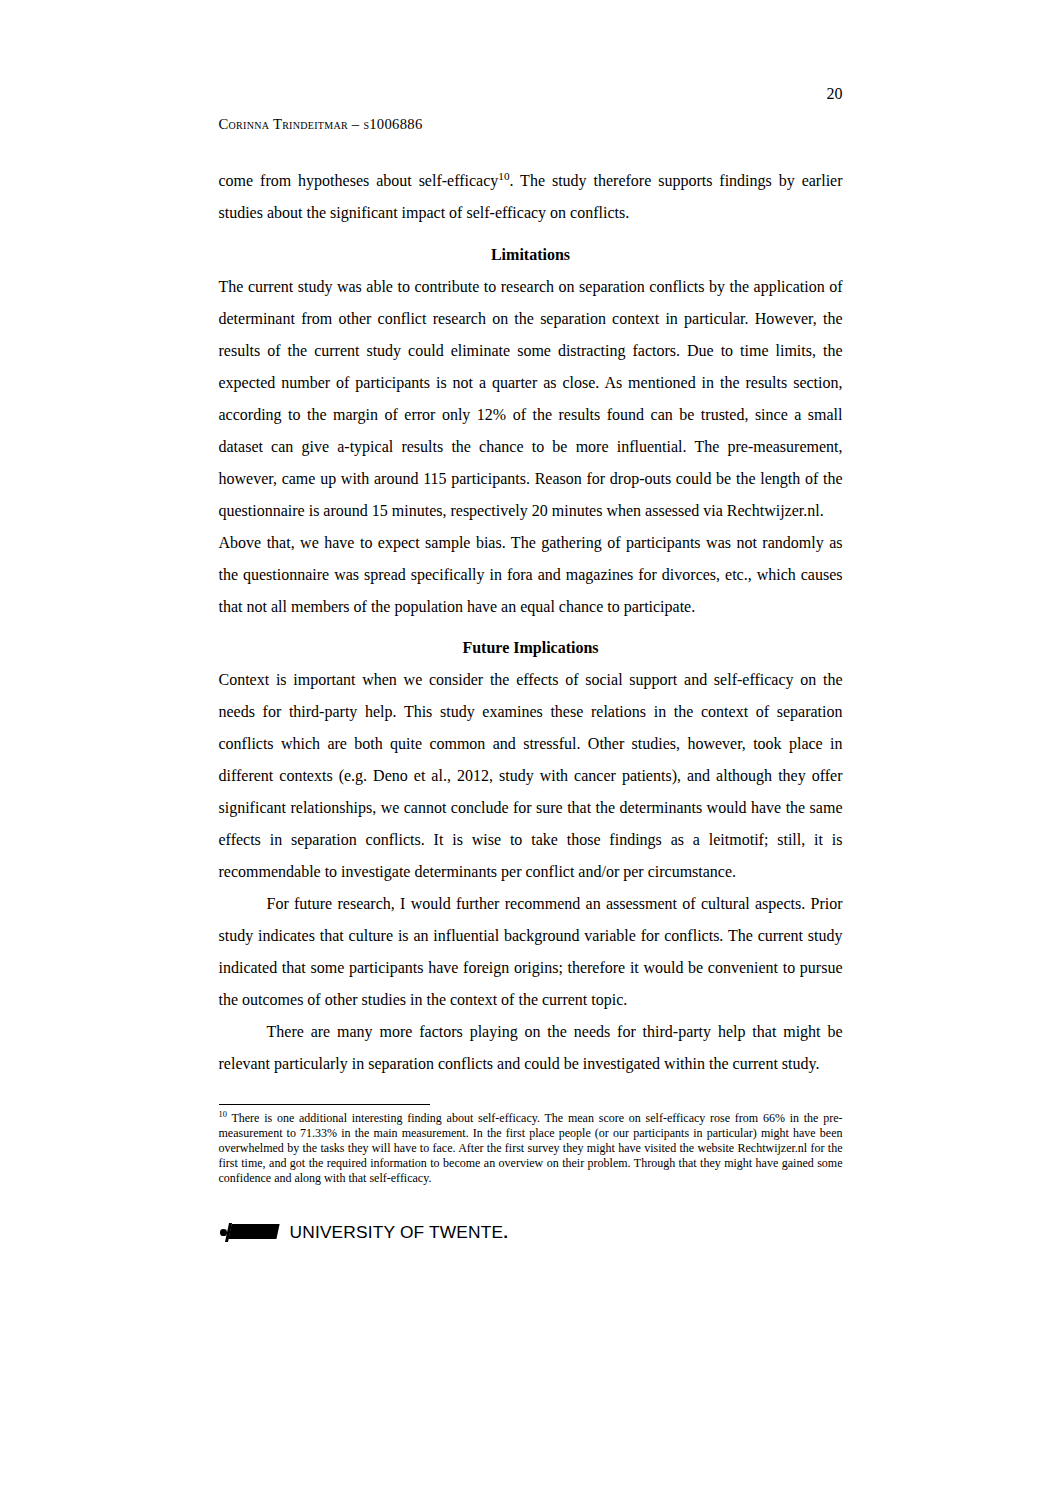20
Corinna Trindeitmar – s1006886
come from hypotheses about self-efficacy10. The study therefore supports findings by earlier studies about the significant impact of self-efficacy on conflicts.
Limitations
The current study was able to contribute to research on separation conflicts by the application of determinant from other conflict research on the separation context in particular. However, the results of the current study could eliminate some distracting factors. Due to time limits, the expected number of participants is not a quarter as close. As mentioned in the results section, according to the margin of error only 12% of the results found can be trusted, since a small dataset can give a-typical results the chance to be more influential. The pre-measurement, however, came up with around 115 participants. Reason for drop-outs could be the length of the questionnaire is around 15 minutes, respectively 20 minutes when assessed via Rechtwijzer.nl.
Above that, we have to expect sample bias. The gathering of participants was not randomly as the questionnaire was spread specifically in fora and magazines for divorces, etc., which causes that not all members of the population have an equal chance to participate.
Future Implications
Context is important when we consider the effects of social support and self-efficacy on the needs for third-party help. This study examines these relations in the context of separation conflicts which are both quite common and stressful. Other studies, however, took place in different contexts (e.g. Deno et al., 2012, study with cancer patients), and although they offer significant relationships, we cannot conclude for sure that the determinants would have the same effects in separation conflicts. It is wise to take those findings as a leitmotif; still, it is recommendable to investigate determinants per conflict and/or per circumstance.
For future research, I would further recommend an assessment of cultural aspects. Prior study indicates that culture is an influential background variable for conflicts. The current study indicated that some participants have foreign origins; therefore it would be convenient to pursue the outcomes of other studies in the context of the current topic.
There are many more factors playing on the needs for third-party help that might be relevant particularly in separation conflicts and could be investigated within the current study.
10 There is one additional interesting finding about self-efficacy. The mean score on self-efficacy rose from 66% in the pre-measurement to 71.33% in the main measurement. In the first place people (or our participants in particular) might have been overwhelmed by the tasks they will have to face. After the first survey they might have visited the website Rechtwijzer.nl for the first time, and got the required information to become an overview on their problem. Through that they might have gained some confidence and along with that self-efficacy.
UNIVERSITY OF TWENTE.